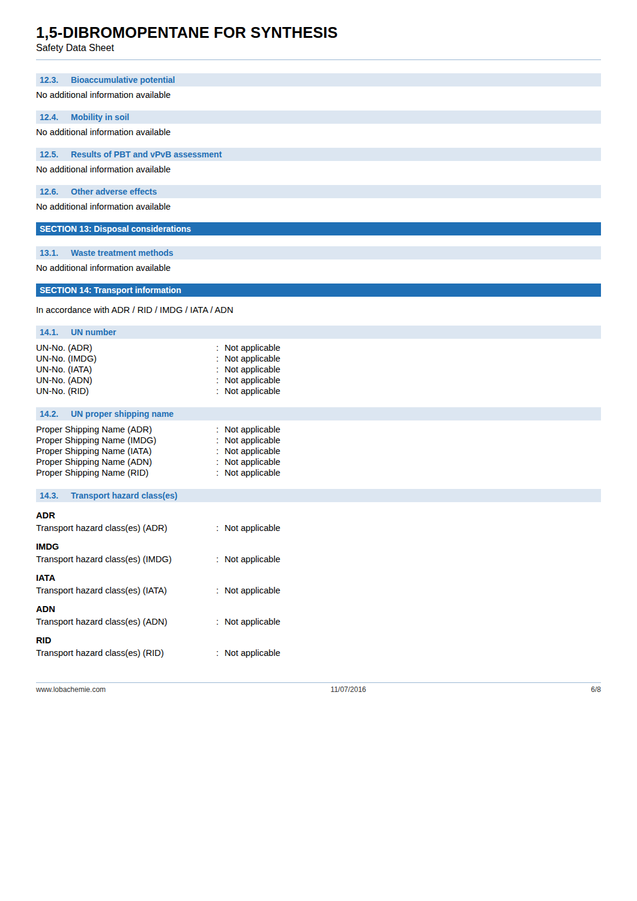1,5-DIBROMOPENTANE FOR SYNTHESIS
Safety Data Sheet
12.3. Bioaccumulative potential
No additional information available
12.4. Mobility in soil
No additional information available
12.5. Results of PBT and vPvB assessment
No additional information available
12.6. Other adverse effects
No additional information available
SECTION 13: Disposal considerations
13.1. Waste treatment methods
No additional information available
SECTION 14: Transport information
In accordance with ADR / RID / IMDG / IATA / ADN
14.1. UN number
| UN-No. (ADR) | : | Not applicable |
| UN-No. (IMDG) | : | Not applicable |
| UN-No. (IATA) | : | Not applicable |
| UN-No. (ADN) | : | Not applicable |
| UN-No. (RID) | : | Not applicable |
14.2. UN proper shipping name
| Proper Shipping Name (ADR) | : | Not applicable |
| Proper Shipping Name (IMDG) | : | Not applicable |
| Proper Shipping Name (IATA) | : | Not applicable |
| Proper Shipping Name (ADN) | : | Not applicable |
| Proper Shipping Name (RID) | : | Not applicable |
14.3. Transport hazard class(es)
ADR
| Transport hazard class(es) (ADR) | : | Not applicable |
IMDG
| Transport hazard class(es) (IMDG) | : | Not applicable |
IATA
| Transport hazard class(es) (IATA) | : | Not applicable |
ADN
| Transport hazard class(es) (ADN) | : | Not applicable |
RID
| Transport hazard class(es) (RID) | : | Not applicable |
www.lobachemie.com 11/07/2016 6/8